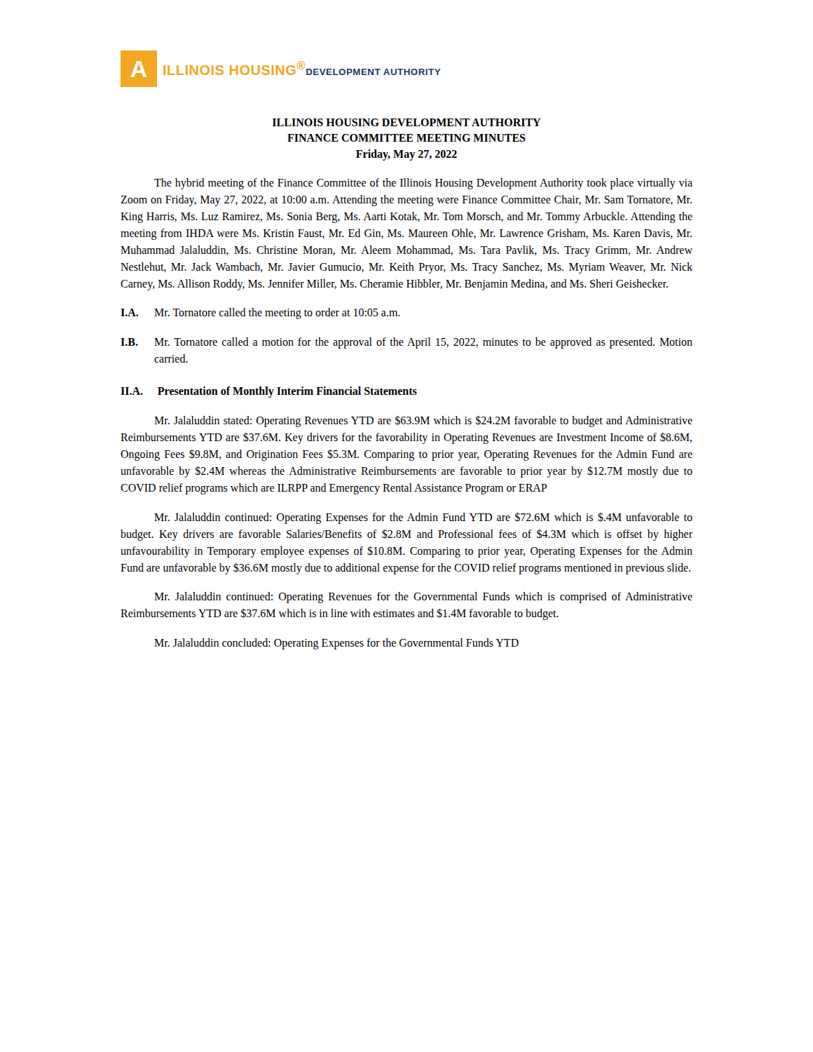ILLINOIS HOUSING®DEVELOPMENT AUTHORITY
ILLINOIS HOUSING DEVELOPMENT AUTHORITY
FINANCE COMMITTEE MEETING MINUTES
Friday, May 27, 2022
The hybrid meeting of the Finance Committee of the Illinois Housing Development Authority took place virtually via Zoom on Friday, May 27, 2022, at 10:00 a.m. Attending the meeting were Finance Committee Chair, Mr. Sam Tornatore, Mr. King Harris, Ms. Luz Ramirez, Ms. Sonia Berg, Ms. Aarti Kotak, Mr. Tom Morsch, and Mr. Tommy Arbuckle. Attending the meeting from IHDA were Ms. Kristin Faust, Mr. Ed Gin, Ms. Maureen Ohle, Mr. Lawrence Grisham, Ms. Karen Davis, Mr. Muhammad Jalaluddin, Ms. Christine Moran, Mr. Aleem Mohammad, Ms. Tara Pavlik, Ms. Tracy Grimm, Mr. Andrew Nestlehut, Mr. Jack Wambach, Mr. Javier Gumucio, Mr. Keith Pryor, Ms. Tracy Sanchez, Ms. Myriam Weaver, Mr. Nick Carney, Ms. Allison Roddy, Ms. Jennifer Miller, Ms. Cheramie Hibbler, Mr. Benjamin Medina, and Ms. Sheri Geishecker.
I.A. Mr. Tornatore called the meeting to order at 10:05 a.m.
I.B. Mr. Tornatore called a motion for the approval of the April 15, 2022, minutes to be approved as presented. Motion carried.
II.A. Presentation of Monthly Interim Financial Statements
Mr. Jalaluddin stated: Operating Revenues YTD are $63.9M which is $24.2M favorable to budget and Administrative Reimbursements YTD are $37.6M. Key drivers for the favorability in Operating Revenues are Investment Income of $8.6M, Ongoing Fees $9.8M, and Origination Fees $5.3M. Comparing to prior year, Operating Revenues for the Admin Fund are unfavorable by $2.4M whereas the Administrative Reimbursements are favorable to prior year by $12.7M mostly due to COVID relief programs which are ILRPP and Emergency Rental Assistance Program or ERAP
Mr. Jalaluddin continued: Operating Expenses for the Admin Fund YTD are $72.6M which is $.4M unfavorable to budget. Key drivers are favorable Salaries/Benefits of $2.8M and Professional fees of $4.3M which is offset by higher unfavourability in Temporary employee expenses of $10.8M. Comparing to prior year, Operating Expenses for the Admin Fund are unfavorable by $36.6M mostly due to additional expense for the COVID relief programs mentioned in previous slide.
Mr. Jalaluddin continued: Operating Revenues for the Governmental Funds which is comprised of Administrative Reimbursements YTD are $37.6M which is in line with estimates and $1.4M favorable to budget.
Mr. Jalaluddin concluded: Operating Expenses for the Governmental Funds YTD